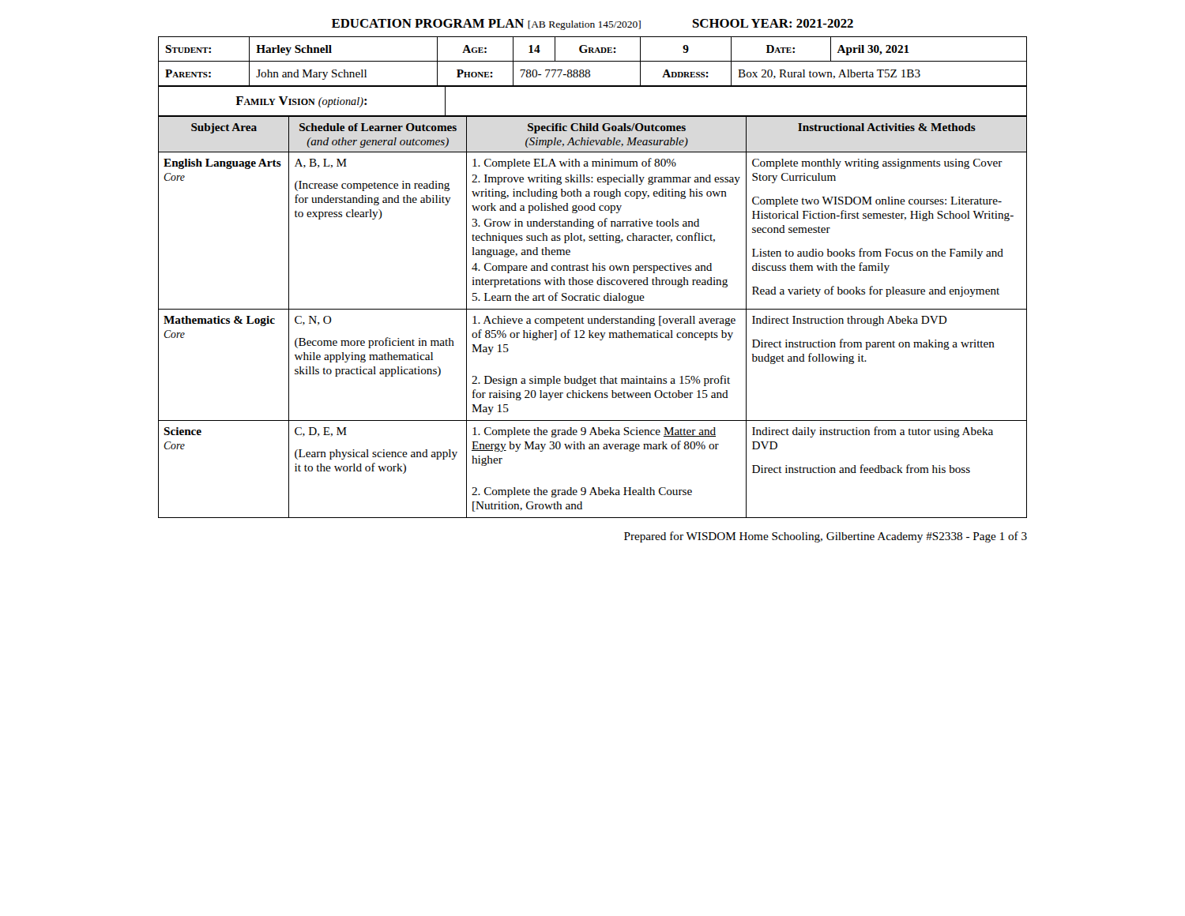EDUCATION PROGRAM PLAN [AB Regulation 145/2020] SCHOOL YEAR: 2021-2022
| Student: | Harley Schnell | Age: | 14 | Grade: | 9 | Date: | April 30, 2021 |
| Parents: | John and Mary Schnell | Phone: | 780- 777-8888 | Address: | Box 20, Rural town, Alberta T5Z 1B3 |
| Family Vision (optional) : | |
| Subject Area | Schedule of Learner Outcomes (and other general outcomes) | Specific Child Goals/Outcomes (Simple, Achievable, Measurable) | Instructional Activities & Methods |
| English Language Arts Core | A, B, L, M (Increase competence in reading for understanding and the ability to express clearly) | 1. Complete ELA with a minimum of 80% 2. Improve writing skills: especially grammar and essay writing, including both a rough copy, editing his own work and a polished good copy 3. Grow in understanding of narrative tools and techniques such as plot, setting, character, conflict, language, and theme 4. Compare and contrast his own perspectives and interpretations with those discovered through reading 5. Learn the art of Socratic dialogue | Complete monthly writing assignments using Cover Story Curriculum Complete two WISDOM online courses: Literature-Historical Fiction-first semester, High School Writing-second semester Listen to audio books from Focus on the Family and discuss them with the family Read a variety of books for pleasure and enjoyment |
| Mathematics & Logic Core | C, N, O (Become more proficient in math while applying mathematical skills to practical applications) | 1. Achieve a competent understanding [overall average of 85% or higher] of 12 key mathematical concepts by May 15 2. Design a simple budget that maintains a 15% profit for raising 20 layer chickens between October 15 and May 15 | Indirect Instruction through Abeka DVD Direct instruction from parent on making a written budget and following it. |
| Science Core | C, D, E, M (Learn physical science and apply it to the world of work) | 1. Complete the grade 9 Abeka Science Matter and Energy by May 30 with an average mark of 80% or higher 2. Complete the grade 9 Abeka Health Course [Nutrition, Growth and | Indirect daily instruction from a tutor using Abeka DVD Direct instruction and feedback from his boss |
Prepared for WISDOM Home Schooling, Gilbertine Academy #S2338 - Page 1 of 3